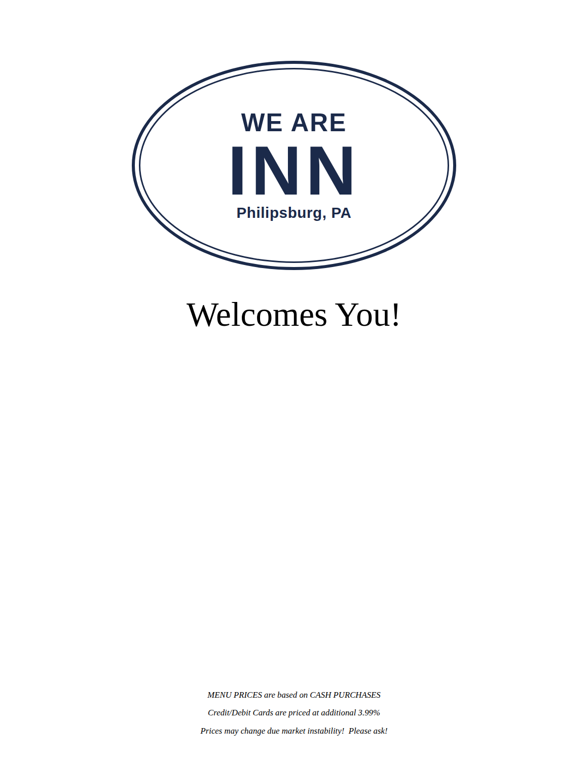WE ARE
INN
Philipsburg, PA
Welcomes You!
MENU PRICES are based on CASH PURCHASES
Credit/Debit Cards are priced at additional 3.99%
Prices may change due market instability! Please ask!